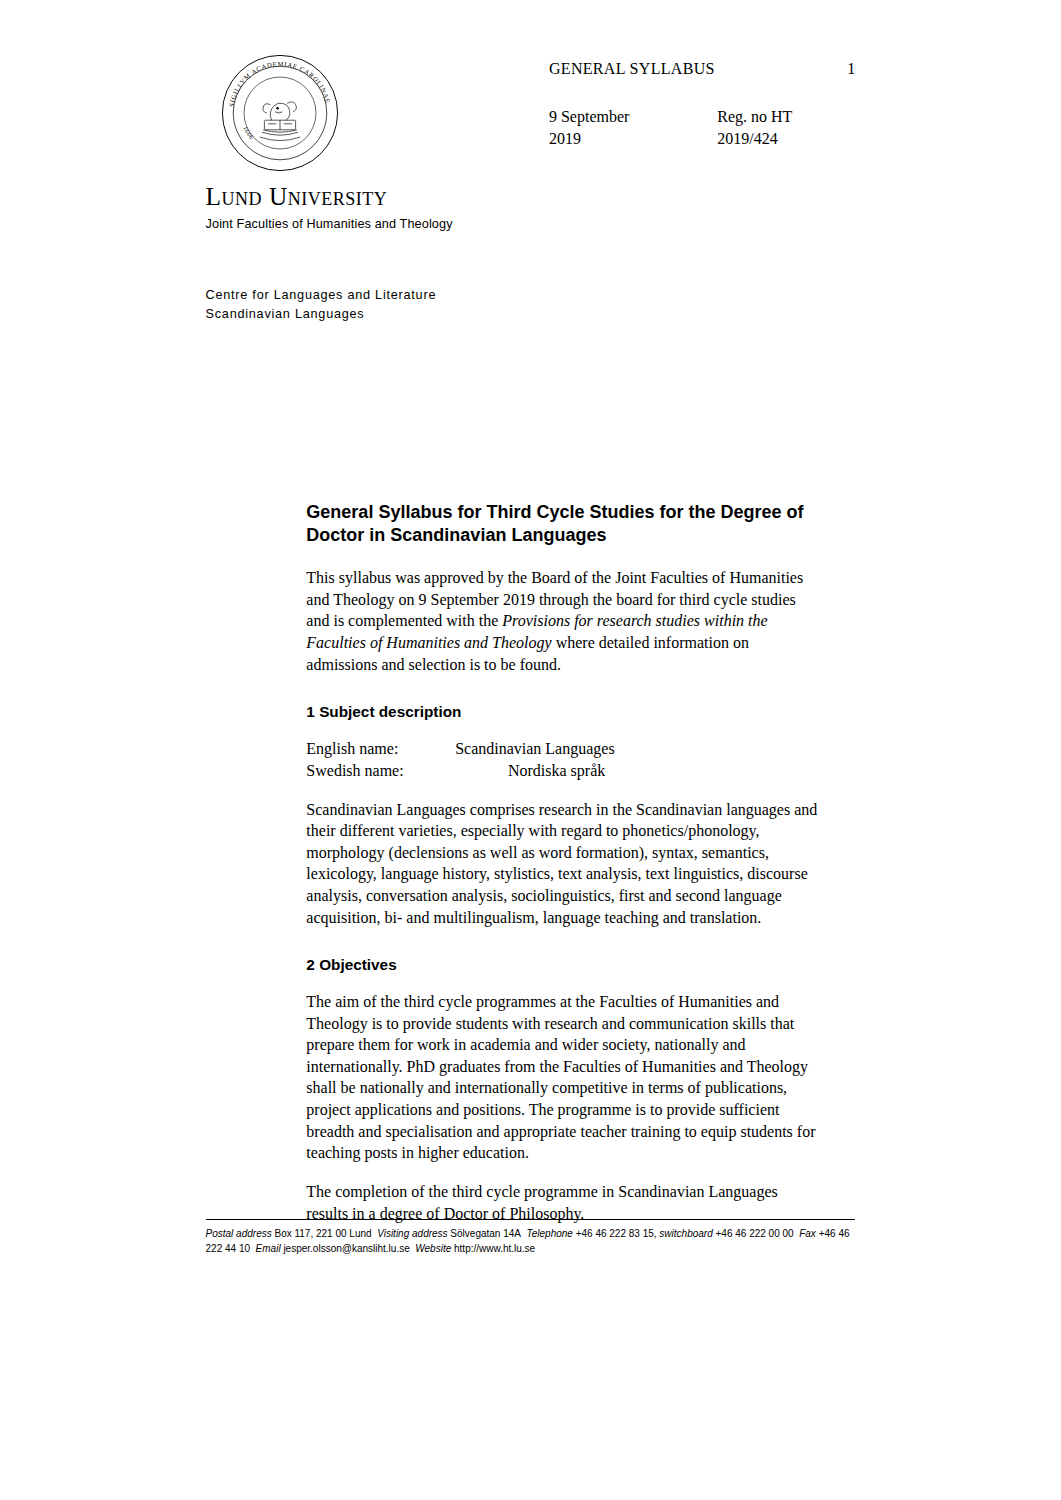SIGILLVM ACADEMIAE CAROLINAE 1666
Lund University
Joint Faculties of Humanities and Theology
GENERAL SYLLABUS 1
9 September 2019 Reg. no HT 2019/424
Centre for Languages and Literature
Scandinavian Languages
General Syllabus for Third Cycle Studies for the Degree of
Doctor in Scandinavian Languages
This syllabus was approved by the Board of the Joint Faculties of Humanities and Theology on 9 September 2019 through the board for third cycle studies and is complemented with the Provisions for research studies within the Faculties of Humanities and Theology where detailed information on admissions and selection is to be found.
1 Subject description
English name: Scandinavian Languages
Swedish name: Nordiska språk
Scandinavian Languages comprises research in the Scandinavian languages and their different varieties, especially with regard to phonetics/phonology, morphology (declensions as well as word formation), syntax, semantics, lexicology, language history, stylistics, text analysis, text linguistics, discourse analysis, conversation analysis, sociolinguistics, first and second language acquisition, bi- and multilingualism, language teaching and translation.
2 Objectives
The aim of the third cycle programmes at the Faculties of Humanities and Theology is to provide students with research and communication skills that prepare them for work in academia and wider society, nationally and internationally. PhD graduates from the Faculties of Humanities and Theology shall be nationally and internationally competitive in terms of publications, project applications and positions. The programme is to provide sufficient breadth and specialisation and appropriate teacher training to equip students for teaching posts in higher education.
The completion of the third cycle programme in Scandinavian Languages results in a degree of Doctor of Philosophy.
Postal address Box 117, 221 00 Lund Visiting address Sölvegatan 14A Telephone +46 46 222 83 15, switchboard +46 46 222 00 00 Fax +46 46 222 44 10 Email jesper.olsson@kansliht.lu.se Website http://www.ht.lu.se